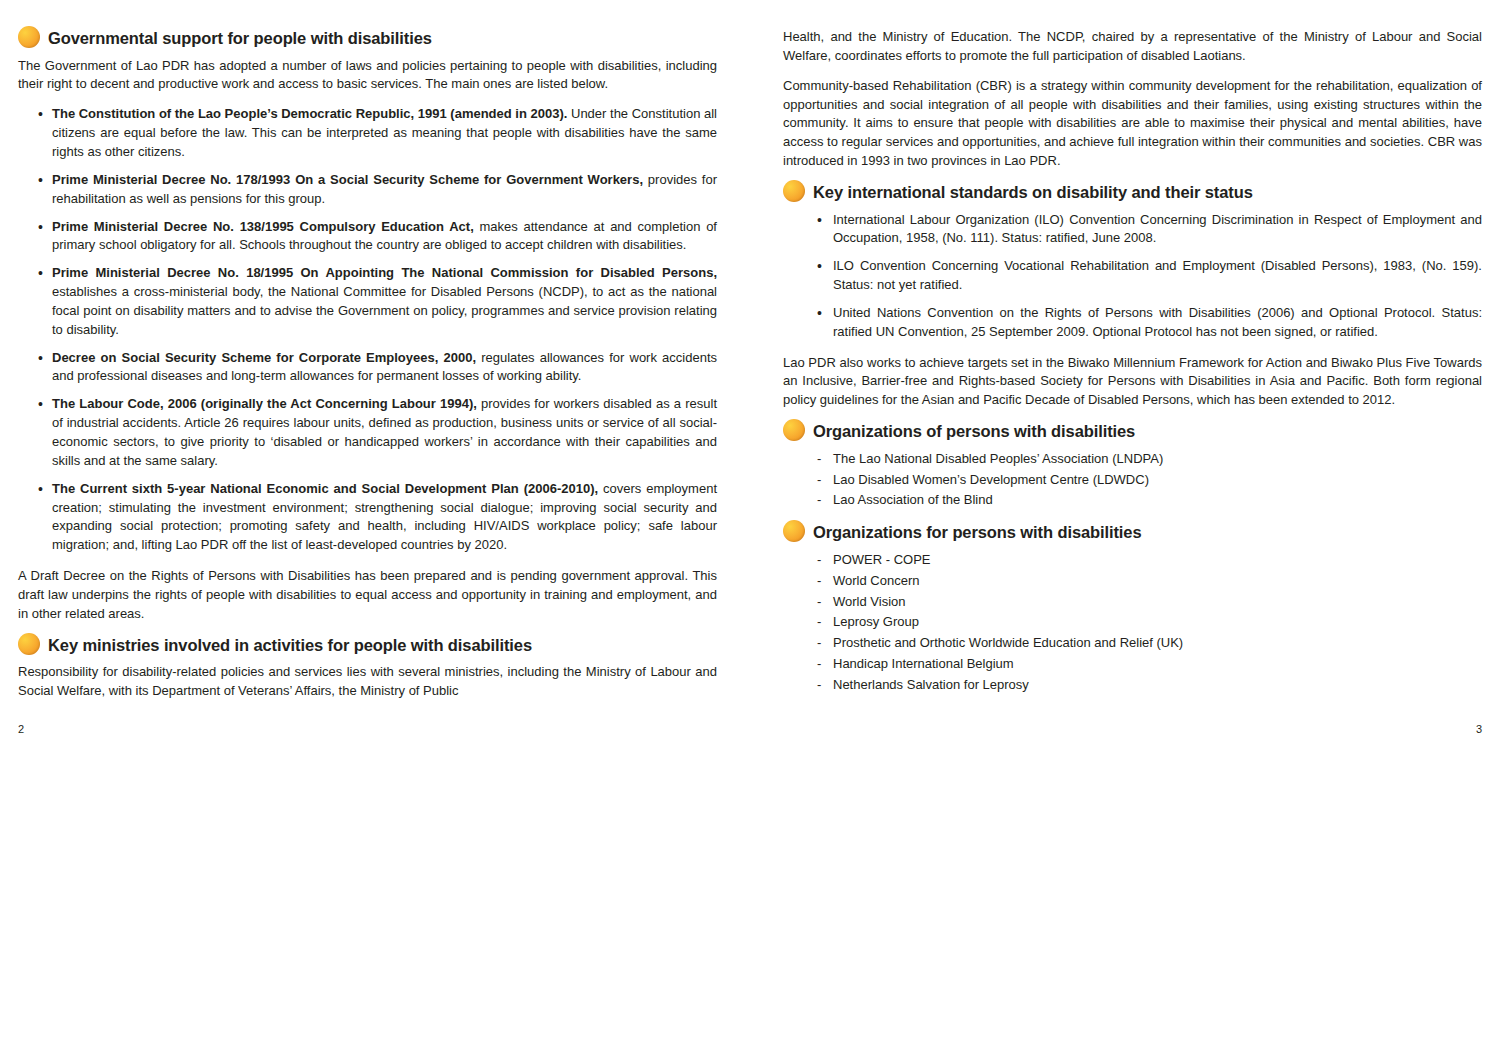Governmental support for people with disabilities
The Government of Lao PDR has adopted a number of laws and policies pertaining to people with disabilities, including their right to decent and productive work and access to basic services. The main ones are listed below.
The Constitution of the Lao People’s Democratic Republic, 1991 (amended in 2003). Under the Constitution all citizens are equal before the law. This can be interpreted as meaning that people with disabilities have the same rights as other citizens.
Prime Ministerial Decree No. 178/1993 On a Social Security Scheme for Government Workers, provides for rehabilitation as well as pensions for this group.
Prime Ministerial Decree No. 138/1995 Compulsory Education Act, makes attendance at and completion of primary school obligatory for all. Schools throughout the country are obliged to accept children with disabilities.
Prime Ministerial Decree No. 18/1995 On Appointing The National Commission for Disabled Persons, establishes a cross-ministerial body, the National Committee for Disabled Persons (NCDP), to act as the national focal point on disability matters and to advise the Government on policy, programmes and service provision relating to disability.
Decree on Social Security Scheme for Corporate Employees, 2000, regulates allowances for work accidents and professional diseases and long-term allowances for permanent losses of working ability.
The Labour Code, 2006 (originally the Act Concerning Labour 1994), provides for workers disabled as a result of industrial accidents. Article 26 requires labour units, defined as production, business units or service of all social-economic sectors, to give priority to ‘disabled or handicapped workers’ in accordance with their capabilities and skills and at the same salary.
The Current sixth 5-year National Economic and Social Development Plan (2006-2010), covers employment creation; stimulating the investment environment; strengthening social dialogue; improving social security and expanding social protection; promoting safety and health, including HIV/AIDS workplace policy; safe labour migration; and, lifting Lao PDR off the list of least-developed countries by 2020.
A Draft Decree on the Rights of Persons with Disabilities has been prepared and is pending government approval. This draft law underpins the rights of people with disabilities to equal access and opportunity in training and employment, and in other related areas.
Key ministries involved in activities for people with disabilities
Responsibility for disability-related policies and services lies with several ministries, including the Ministry of Labour and Social Welfare, with its Department of Veterans’ Affairs, the Ministry of Public
2
Health, and the Ministry of Education. The NCDP, chaired by a representative of the Ministry of Labour and Social Welfare, coordinates efforts to promote the full participation of disabled Laotians.
Community-based Rehabilitation (CBR) is a strategy within community development for the rehabilitation, equalization of opportunities and social integration of all people with disabilities and their families, using existing structures within the community. It aims to ensure that people with disabilities are able to maximise their physical and mental abilities, have access to regular services and opportunities, and achieve full integration within their communities and societies. CBR was introduced in 1993 in two provinces in Lao PDR.
Key international standards on disability and their status
International Labour Organization (ILO) Convention Concerning Discrimination in Respect of Employment and Occupation, 1958, (No. 111). Status: ratified, June 2008.
ILO Convention Concerning Vocational Rehabilitation and Employment (Disabled Persons), 1983, (No. 159). Status: not yet ratified.
United Nations Convention on the Rights of Persons with Disabilities (2006) and Optional Protocol. Status: ratified UN Convention, 25 September 2009. Optional Protocol has not been signed, or ratified.
Lao PDR also works to achieve targets set in the Biwako Millennium Framework for Action and Biwako Plus Five Towards an Inclusive, Barrier-free and Rights-based Society for Persons with Disabilities in Asia and Pacific. Both form regional policy guidelines for the Asian and Pacific Decade of Disabled Persons, which has been extended to 2012.
Organizations of persons with disabilities
The Lao National Disabled Peoples’ Association (LNDPA)
Lao Disabled Women’s Development Centre (LDWDC)
Lao Association of the Blind
Organizations for persons with disabilities
POWER - COPE
World Concern
World Vision
Leprosy Group
Prosthetic and Orthotic Worldwide Education and Relief (UK)
Handicap International Belgium
Netherlands Salvation for Leprosy
3